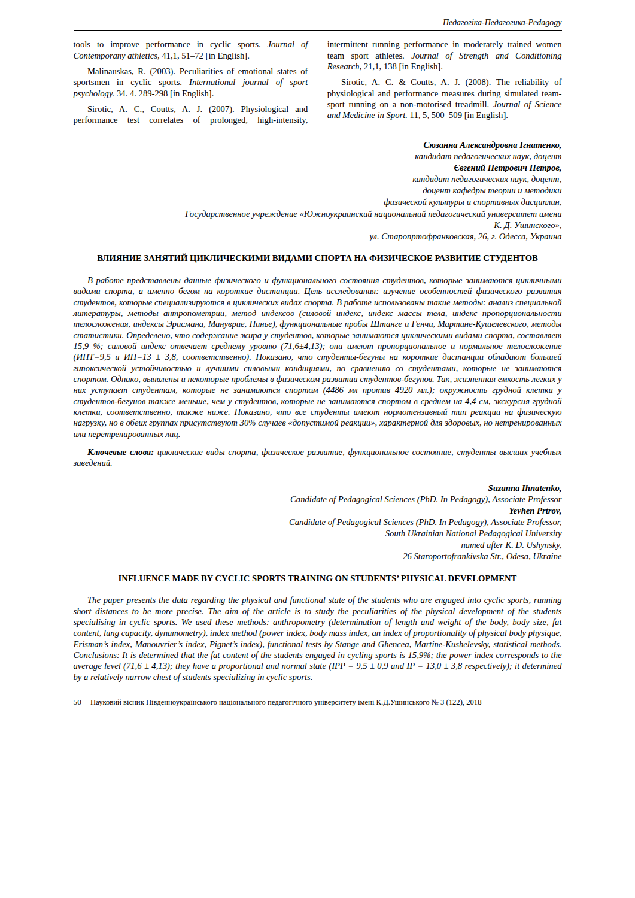Педагогіка-Педагогика-Pedagogy
tools to improve performance in cyclic sports. Journal of Contemporany athletics, 41,1, 51–72 [in English].
Malinauskas, R. (2003). Peculiarities of emotional states of sportsmen in cyclic sports. International journal of sport psychology. 34. 4. 289-298 [in English].
Sirotic, A. C., Coutts, A. J. (2007). Physiological and performance test correlates of prolonged, high-intensity, intermittent running performance in moderately trained women team sport athletes. Journal of Strength and Conditioning Research, 21,1, 138 [in English].
Sirotic, A. C. & Coutts, A. J. (2008). The reliability of physiological and performance measures during simulated team-sport running on a non-motorised treadmill. Journal of Science and Medicine in Sport. 11, 5, 500–509 [in English].
Сюзанна Александровна Ігнатенко,
кандидат педагогических наук, доцент
Євгений Петрович Петров,
кандидат педагогических наук, доцент,
доцент кафедры теории и методики
физической культуры и спортивных дисциплин,
Государственное учреждение «Южноукраинский национальний педагогический университет имени
К. Д. Ушинского»,
ул. Старопртофранковская, 26, г. Одесса, Украина
Влияние занятий циклическими видами спорта на физическое развитие студентов
В работе представлены данные физического и функционального состояния студентов, которые занимаются цикличными видами спорта, а именно бегом на короткие дистанции. Цель исследования: изучение особенностей физического развития студентов, которые специализируются в циклических видах спорта. В работе использованы такие методы: анализ специальной литературы, методы антропометрии, метод индексов (силовой индекс, индекс массы тела, индекс пропорциональности телосложения, индексы Эрисмана, Мануврие, Пинье), функциональные пробы Штанге и Генчи, Мартине-Кушелевского, методы статистики. Определено, что содержание жира у студентов, которые занимаются циклическими видами спорта, составляет 15,9 %; силовой индекс отвечает среднему уровню (71,6±4,13); они имеют пропорциональное и нормальное телосложение (ИПТ=9,5 и ИП=13 ± 3,8, соответственно). Показано, что студенты-бегуны на короткие дистанции обладают большей гипоксической устойчивостью и лучшими силовыми кондициями, по сравнению со студентами, которые не занимаются спортом. Однако, выявлены и некоторые проблемы в физическом развитии студентов-бегунов. Так, жизненная емкость легких у них уступает студентам, которые не занимаются спортом (4486 мл против 4920 мл.); окружность грудной клетки у студентов-бегунов также меньше, чем у студентов, которые не занимаются спортом в среднем на 4,4 см, экскурсия грудной клетки, соответственно, также ниже. Показано, что все студенты имеют нормотензивный тип реакции на физическую нагрузку, но в обеих группах присутствуют 30% случаев «допустимой реакции», характерной для здоровых, но нетренированных или перетренированных лиц.
Ключевые слова: циклические виды спорта, физическое развитие, функциональное состояние, студенты высших учебных заведений.
Suzanna Ihnatenko,
Candidate of Pedagogical Sciences (PhD. In Pedagogy), Associate Professor
Yevhen Prtrov,
Candidate of Pedagogical Sciences (PhD. In Pedagogy), Associate Professor,
South Ukrainian National Pedagogical University
named after K. D. Ushynsky,
26 Staroportofrankivska Str., Odesa, Ukraine
Influence made by cyclic sports training on students’ physical development
The paper presents the data regarding the physical and functional state of the students who are engaged into cyclic sports, running short distances to be more precise. The aim of the article is to study the peculiarities of the physical development of the students specialising in cyclic sports. We used these methods: anthropometry (determination of length and weight of the body, body size, fat content, lung capacity, dynamometry), index method (power index, body mass index, an index of proportionality of physical body physique, Erisman’s index, Manouvrier’s index, Pignet’s index), functional tests by Stange and Ghencea, Martine-Kushelevsky, statistical methods. Conclusions: It is determined that the fat content of the students engaged in cycling sports is 15,9%; the power index corresponds to the average level (71,6 ± 4,13); they have a proportional and normal state (IPP = 9,5 ± 0,9 and IP = 13,0 ± 3,8 respectively); it determined by a relatively narrow chest of students specializing in cyclic sports.
50 Науковий вісник Південноукраїнського національного педагогічного університету імені К.Д.Ушинського № 3 (122), 2018